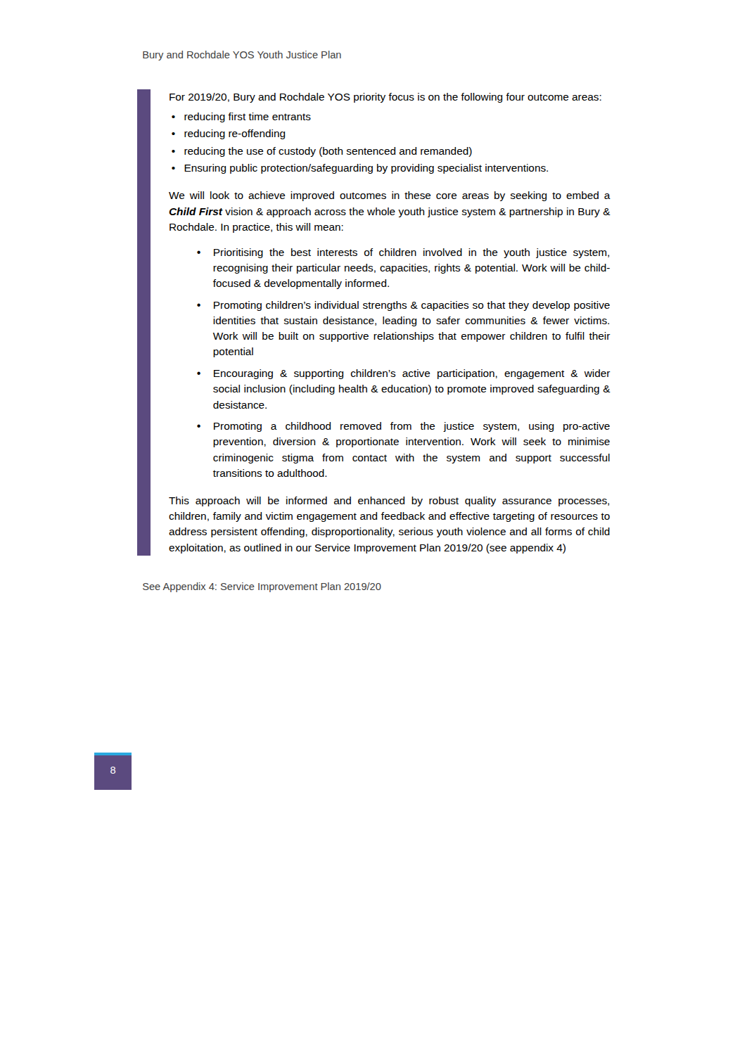Bury and Rochdale YOS Youth Justice Plan
For 2019/20, Bury and Rochdale YOS priority focus is on the following four outcome areas:
reducing first time entrants
reducing re-offending
reducing the use of custody (both sentenced and remanded)
Ensuring public protection/safeguarding by providing specialist interventions.
We will look to achieve improved outcomes in these core areas by seeking to embed a Child First vision & approach across the whole youth justice system & partnership in Bury & Rochdale. In practice, this will mean:
Prioritising the best interests of children involved in the youth justice system, recognising their particular needs, capacities, rights & potential. Work will be child-focused & developmentally informed.
Promoting children’s individual strengths & capacities so that they develop positive identities that sustain desistance, leading to safer communities & fewer victims. Work will be built on supportive relationships that empower children to fulfil their potential
Encouraging & supporting children’s active participation, engagement & wider social inclusion (including health & education) to promote improved safeguarding & desistance.
Promoting a childhood removed from the justice system, using pro-active prevention, diversion & proportionate intervention. Work will seek to minimise criminogenic stigma from contact with the system and support successful transitions to adulthood.
This approach will be informed and enhanced by robust quality assurance processes, children, family and victim engagement and feedback and effective targeting of resources to address persistent offending, disproportionality, serious youth violence and all forms of child exploitation, as outlined in our Service Improvement Plan 2019/20 (see appendix 4)
See Appendix 4: Service Improvement Plan 2019/20
8